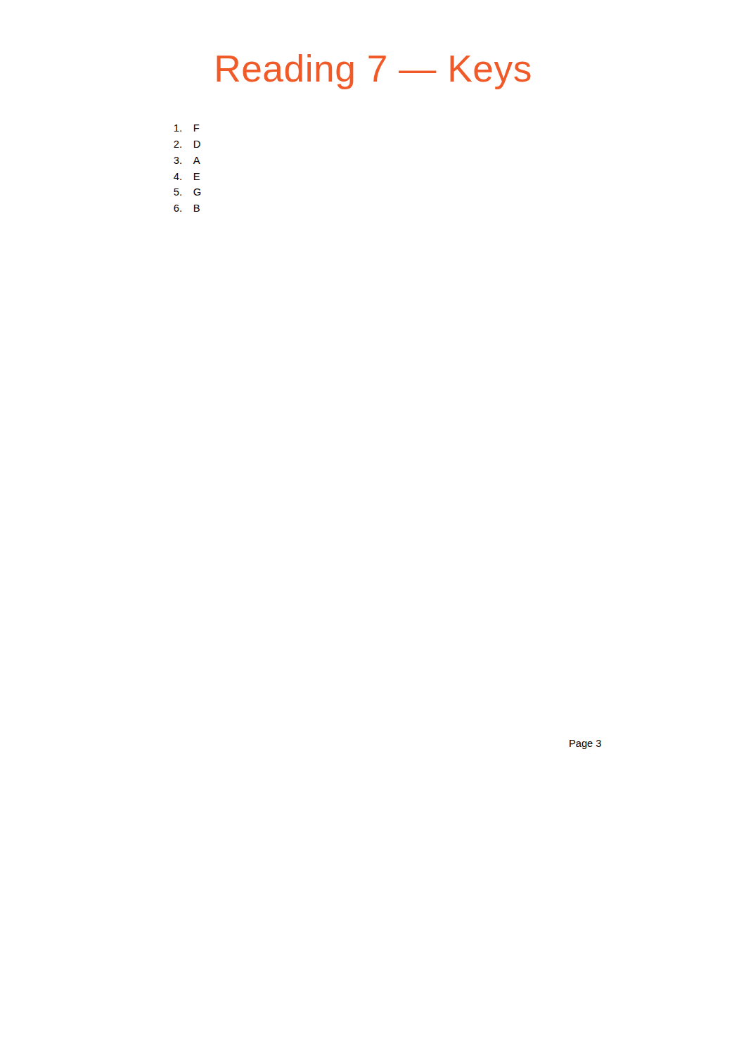Reading 7 — Keys
F
D
A
E
G
B
Page 3